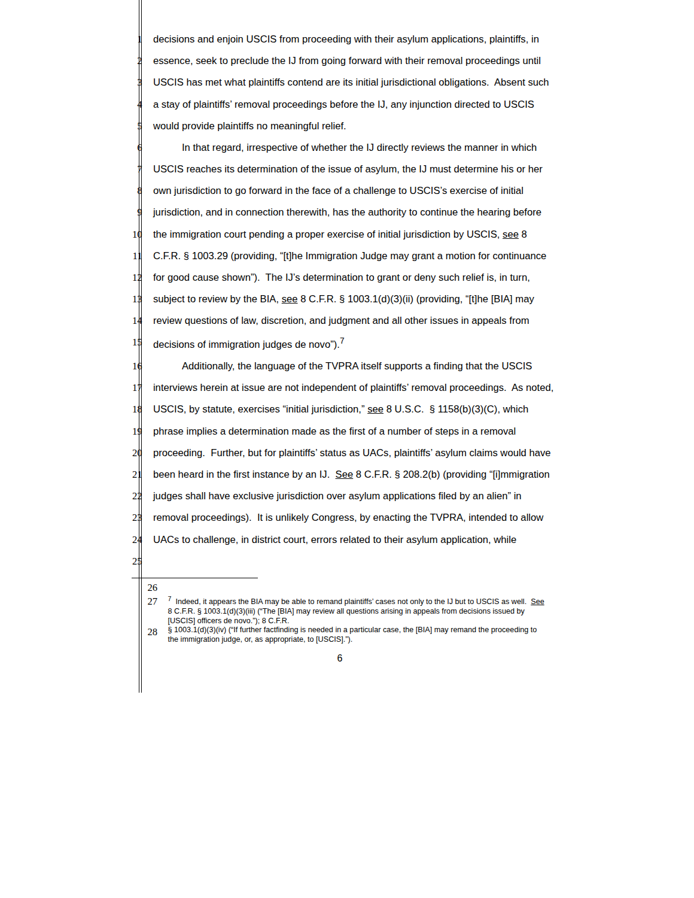| 1 | decisions and enjoin USCIS from proceeding with their asylum applications, plaintiffs, in |
| 2 | essence, seek to preclude the IJ from going forward with their removal proceedings until |
| 3 | USCIS has met what plaintiffs contend are its initial jurisdictional obligations. Absent such |
| 4 | a stay of plaintiffs’ removal proceedings before the IJ, any injunction directed to USCIS |
| 5 | would provide plaintiffs no meaningful relief. |
| 6 | In that regard, irrespective of whether the IJ directly reviews the manner in which |
| 7 | USCIS reaches its determination of the issue of asylum, the IJ must determine his or her |
| 8 | own jurisdiction to go forward in the face of a challenge to USCIS’s exercise of initial |
| 9 | jurisdiction, and in connection therewith, has the authority to continue the hearing before |
| 10 | the immigration court pending a proper exercise of initial jurisdiction by USCIS, see 8 |
| 11 | C.F.R. § 1003.29 (providing, “[t]he Immigration Judge may grant a motion for continuance |
| 12 | for good cause shown”). The IJ’s determination to grant or deny such relief is, in turn, |
| 13 | subject to review by the BIA, see 8 C.F.R. § 1003.1(d)(3)(ii) (providing, “[t]he [BIA] may |
| 14 | review questions of law, discretion, and judgment and all other issues in appeals from |
| 15 | decisions of immigration judges de novo”). 7 |
| 16 | Additionally, the language of the TVPRA itself supports a finding that the USCIS |
| 17 | interviews herein at issue are not independent of plaintiffs’ removal proceedings. As noted, |
| 18 | USCIS, by statute, exercises “initial jurisdiction,” see 8 U.S.C. § 1158(b)(3)(C), which |
| 19 | phrase implies a determination made as the first of a number of steps in a removal |
| 20 | proceeding. Further, but for plaintiffs’ status as UACs, plaintiffs’ asylum claims would have |
| 21 | been heard in the first instance by an IJ. See 8 C.F.R. § 208.2(b) (providing “[i]mmigration |
| 22 | judges shall have exclusive jurisdiction over asylum applications filed by an alien” in |
| 23 | removal proceedings). It is unlikely Congress, by enacting the TVPRA, intended to allow |
| 24 | UACs to challenge, in district court, errors related to their asylum application, while |
| 25 | |
26
27
7 Indeed, it appears the BIA may be able to remand plaintiffs’ cases not only to the IJ but to USCIS as well. See 8 C.F.R. § 1003.1(d)(3)(iii) (“The [BIA] may review all questions arising in appeals from decisions issued by [USCIS] officers de novo.”); 8 C.F.R.
28
§ 1003.1(d)(3)(iv) (“If further factfinding is needed in a particular case, the [BIA] may remand the proceeding to the immigration judge, or, as appropriate, to [USCIS].”).
6